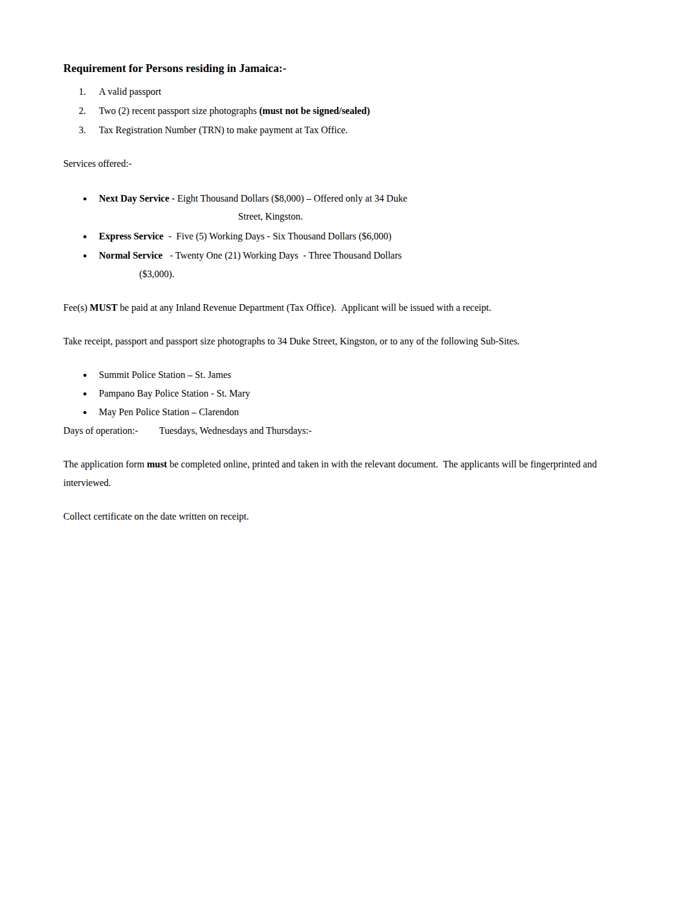Requirement for Persons residing in Jamaica:-
A valid passport
Two (2) recent passport size photographs (must not be signed/sealed)
Tax Registration Number (TRN) to make payment at Tax Office.
Services offered:-
Next Day Service - Eight Thousand Dollars ($8,000) – Offered only at 34 Duke Street, Kingston.
Express Service - Five (5) Working Days - Six Thousand Dollars ($6,000)
Normal Service - Twenty One (21) Working Days - Three Thousand Dollars ($3,000).
Fee(s) MUST be paid at any Inland Revenue Department (Tax Office). Applicant will be issued with a receipt.
Take receipt, passport and passport size photographs to 34 Duke Street, Kingston, or to any of the following Sub-Sites.
Summit Police Station – St. James
Pampano Bay Police Station - St. Mary
May Pen Police Station – Clarendon
Days of operation:- Tuesdays, Wednesdays and Thursdays:-
The application form must be completed online, printed and taken in with the relevant document. The applicants will be fingerprinted and interviewed.
Collect certificate on the date written on receipt.